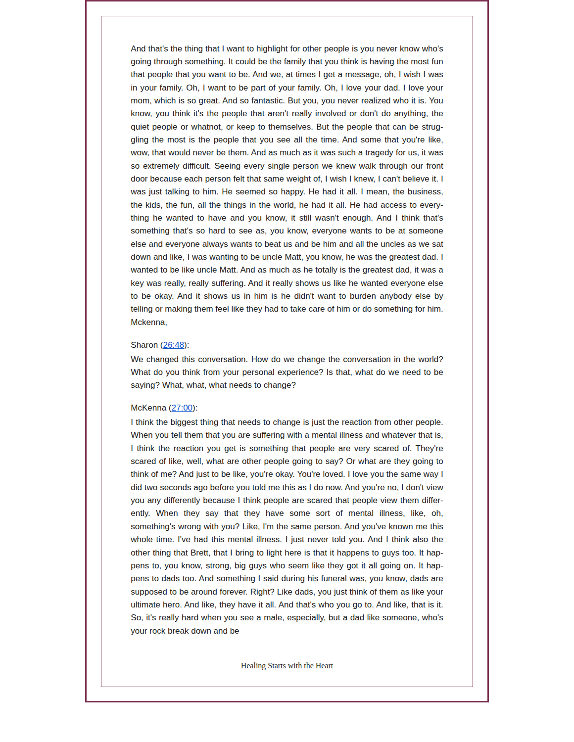And that's the thing that I want to highlight for other people is you never know who's going through something. It could be the family that you think is having the most fun that people that you want to be. And we, at times I get a message, oh, I wish I was in your family. Oh, I want to be part of your family. Oh, I love your dad. I love your mom, which is so great. And so fantastic. But you, you never realized who it is. You know, you think it's the people that aren't really involved or don't do anything, the quiet people or whatnot, or keep to themselves. But the people that can be struggling the most is the people that you see all the time. And some that you're like, wow, that would never be them. And as much as it was such a tragedy for us, it was so extremely difficult. Seeing every single person we knew walk through our front door because each person felt that same weight of, I wish I knew, I can't believe it. I was just talking to him. He seemed so happy. He had it all. I mean, the business, the kids, the fun, all the things in the world, he had it all. He had access to everything he wanted to have and you know, it still wasn't enough. And I think that's something that's so hard to see as, you know, everyone wants to be at someone else and everyone always wants to beat us and be him and all the uncles as we sat down and like, I was wanting to be uncle Matt, you know, he was the greatest dad. I wanted to be like uncle Matt. And as much as he totally is the greatest dad, it was a key was really, really suffering. And it really shows us like he wanted everyone else to be okay. And it shows us in him is he didn't want to burden anybody else by telling or making them feel like they had to take care of him or do something for him. Mckenna,
Sharon (26:48):
We changed this conversation. How do we change the conversation in the world? What do you think from your personal experience? Is that, what do we need to be saying? What, what, what needs to change?
McKenna (27:00):
I think the biggest thing that needs to change is just the reaction from other people. When you tell them that you are suffering with a mental illness and whatever that is, I think the reaction you get is something that people are very scared of. They're scared of like, well, what are other people going to say? Or what are they going to think of me? And just to be like, you're okay. You're loved. I love you the same way I did two seconds ago before you told me this as I do now. And you're no, I don't view you any differently because I think people are scared that people view them differently. When they say that they have some sort of mental illness, like, oh, something's wrong with you? Like, I'm the same person. And you've known me this whole time. I've had this mental illness. I just never told you. And I think also the other thing that Brett, that I bring to light here is that it happens to guys too. It happens to, you know, strong, big guys who seem like they got it all going on. It happens to dads too. And something I said during his funeral was, you know, dads are supposed to be around forever. Right? Like dads, you just think of them as like your ultimate hero. And like, they have it all. And that's who you go to. And like, that is it. So, it's really hard when you see a male, especially, but a dad like someone, who's your rock break down and be
Healing Starts with the Heart